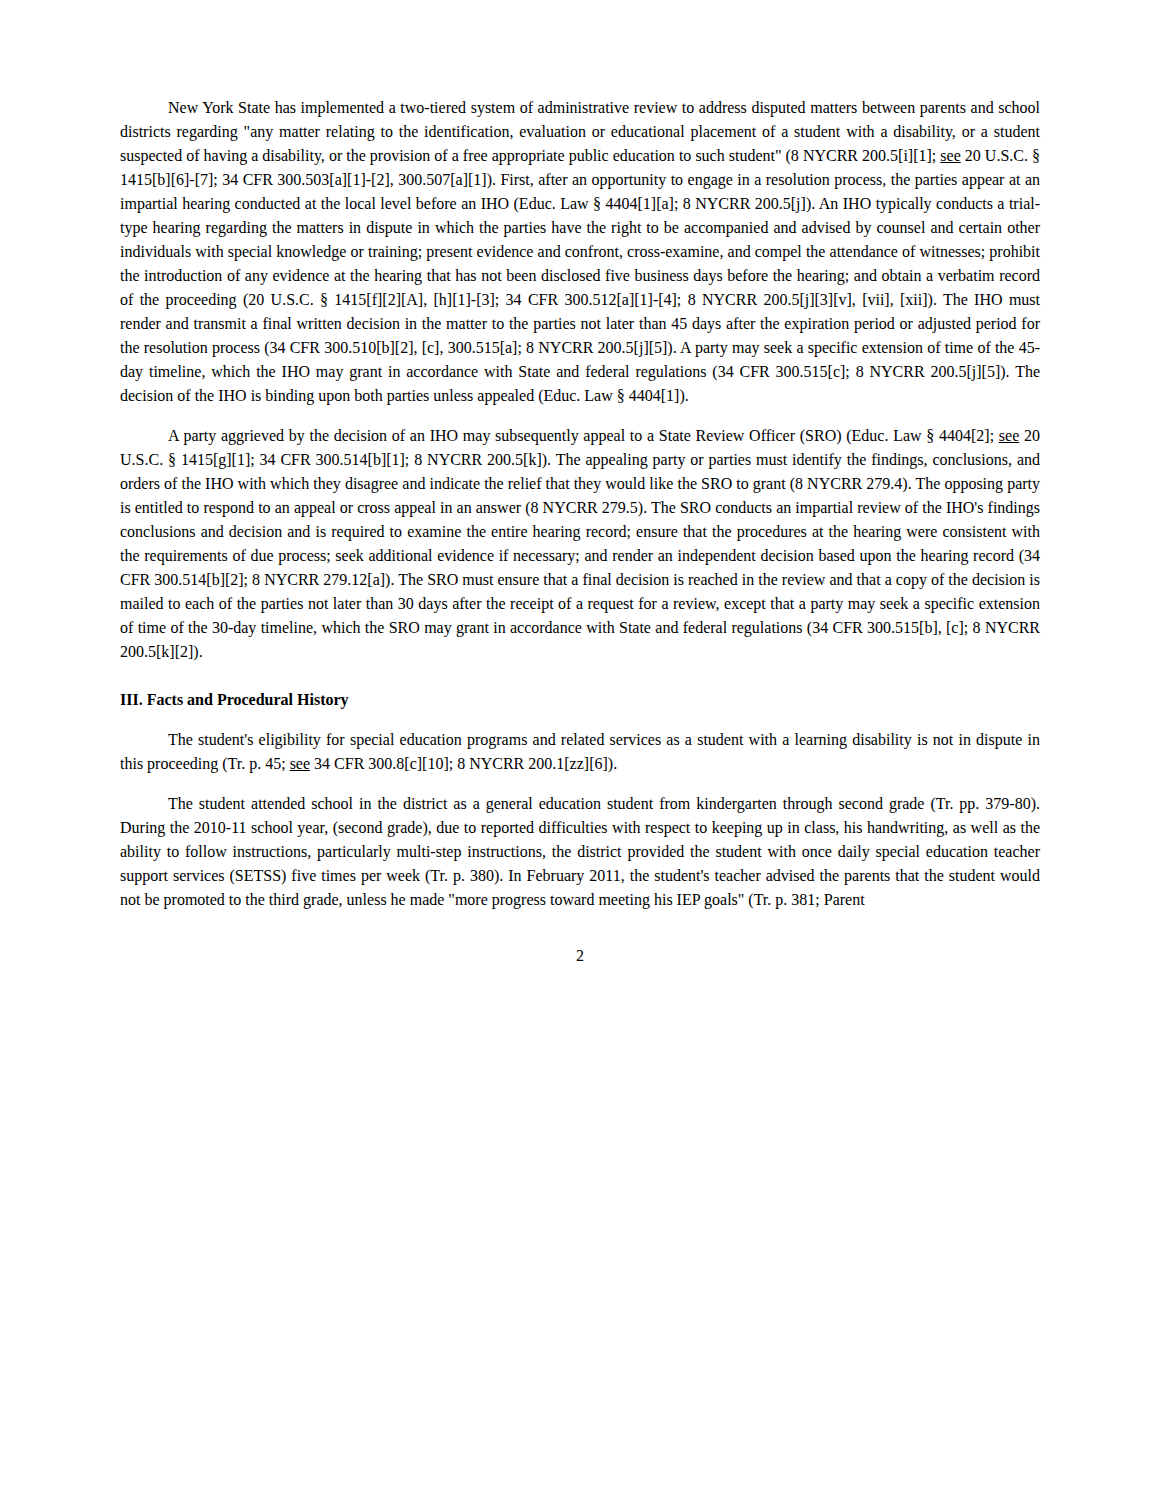New York State has implemented a two-tiered system of administrative review to address disputed matters between parents and school districts regarding "any matter relating to the identification, evaluation or educational placement of a student with a disability, or a student suspected of having a disability, or the provision of a free appropriate public education to such student" (8 NYCRR 200.5[i][1]; see 20 U.S.C. § 1415[b][6]-[7]; 34 CFR 300.503[a][1]-[2], 300.507[a][1]). First, after an opportunity to engage in a resolution process, the parties appear at an impartial hearing conducted at the local level before an IHO (Educ. Law § 4404[1][a]; 8 NYCRR 200.5[j]). An IHO typically conducts a trial-type hearing regarding the matters in dispute in which the parties have the right to be accompanied and advised by counsel and certain other individuals with special knowledge or training; present evidence and confront, cross-examine, and compel the attendance of witnesses; prohibit the introduction of any evidence at the hearing that has not been disclosed five business days before the hearing; and obtain a verbatim record of the proceeding (20 U.S.C. § 1415[f][2][A], [h][1]-[3]; 34 CFR 300.512[a][1]-[4]; 8 NYCRR 200.5[j][3][v], [vii], [xii]). The IHO must render and transmit a final written decision in the matter to the parties not later than 45 days after the expiration period or adjusted period for the resolution process (34 CFR 300.510[b][2], [c], 300.515[a]; 8 NYCRR 200.5[j][5]). A party may seek a specific extension of time of the 45-day timeline, which the IHO may grant in accordance with State and federal regulations (34 CFR 300.515[c]; 8 NYCRR 200.5[j][5]). The decision of the IHO is binding upon both parties unless appealed (Educ. Law § 4404[1]).
A party aggrieved by the decision of an IHO may subsequently appeal to a State Review Officer (SRO) (Educ. Law § 4404[2]; see 20 U.S.C. § 1415[g][1]; 34 CFR 300.514[b][1]; 8 NYCRR 200.5[k]). The appealing party or parties must identify the findings, conclusions, and orders of the IHO with which they disagree and indicate the relief that they would like the SRO to grant (8 NYCRR 279.4). The opposing party is entitled to respond to an appeal or cross appeal in an answer (8 NYCRR 279.5). The SRO conducts an impartial review of the IHO's findings conclusions and decision and is required to examine the entire hearing record; ensure that the procedures at the hearing were consistent with the requirements of due process; seek additional evidence if necessary; and render an independent decision based upon the hearing record (34 CFR 300.514[b][2]; 8 NYCRR 279.12[a]). The SRO must ensure that a final decision is reached in the review and that a copy of the decision is mailed to each of the parties not later than 30 days after the receipt of a request for a review, except that a party may seek a specific extension of time of the 30-day timeline, which the SRO may grant in accordance with State and federal regulations (34 CFR 300.515[b], [c]; 8 NYCRR 200.5[k][2]).
III. Facts and Procedural History
The student's eligibility for special education programs and related services as a student with a learning disability is not in dispute in this proceeding (Tr. p. 45; see 34 CFR 300.8[c][10]; 8 NYCRR 200.1[zz][6]).
The student attended school in the district as a general education student from kindergarten through second grade (Tr. pp. 379-80). During the 2010-11 school year, (second grade), due to reported difficulties with respect to keeping up in class, his handwriting, as well as the ability to follow instructions, particularly multi-step instructions, the district provided the student with once daily special education teacher support services (SETSS) five times per week (Tr. p. 380). In February 2011, the student's teacher advised the parents that the student would not be promoted to the third grade, unless he made "more progress toward meeting his IEP goals" (Tr. p. 381; Parent
2